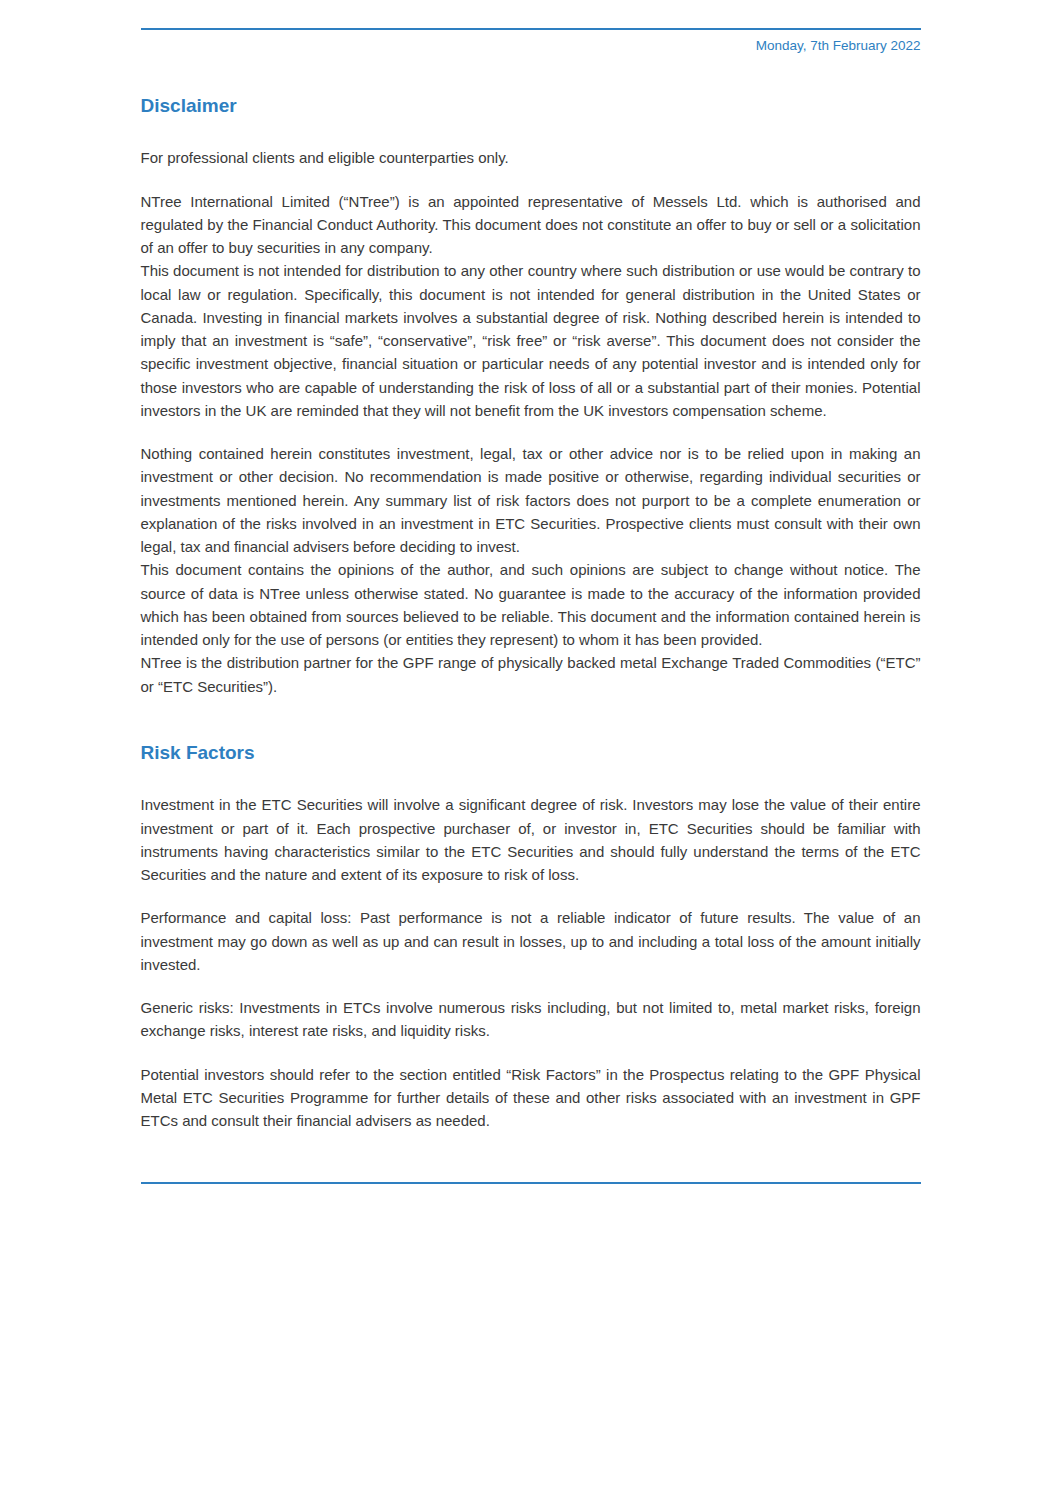Monday, 7th February 2022
Disclaimer
For professional clients and eligible counterparties only.
NTree International Limited (“NTree”) is an appointed representative of Messels Ltd. which is authorised and regulated by the Financial Conduct Authority. This document does not constitute an offer to buy or sell or a solicitation of an offer to buy securities in any company.
This document is not intended for distribution to any other country where such distribution or use would be contrary to local law or regulation. Specifically, this document is not intended for general distribution in the United States or Canada. Investing in financial markets involves a substantial degree of risk. Nothing described herein is intended to imply that an investment is “safe”, “conservative”, “risk free” or “risk averse”. This document does not consider the specific investment objective, financial situation or particular needs of any potential investor and is intended only for those investors who are capable of understanding the risk of loss of all or a substantial part of their monies. Potential investors in the UK are reminded that they will not benefit from the UK investors compensation scheme.
Nothing contained herein constitutes investment, legal, tax or other advice nor is to be relied upon in making an investment or other decision. No recommendation is made positive or otherwise, regarding individual securities or investments mentioned herein. Any summary list of risk factors does not purport to be a complete enumeration or explanation of the risks involved in an investment in ETC Securities. Prospective clients must consult with their own legal, tax and financial advisers before deciding to invest.
This document contains the opinions of the author, and such opinions are subject to change without notice. The source of data is NTree unless otherwise stated. No guarantee is made to the accuracy of the information provided which has been obtained from sources believed to be reliable. This document and the information contained herein is intended only for the use of persons (or entities they represent) to whom it has been provided.
NTree is the distribution partner for the GPF range of physically backed metal Exchange Traded Commodities (“ETC” or “ETC Securities”).
Risk Factors
Investment in the ETC Securities will involve a significant degree of risk. Investors may lose the value of their entire investment or part of it. Each prospective purchaser of, or investor in, ETC Securities should be familiar with instruments having characteristics similar to the ETC Securities and should fully understand the terms of the ETC Securities and the nature and extent of its exposure to risk of loss.
Performance and capital loss: Past performance is not a reliable indicator of future results. The value of an investment may go down as well as up and can result in losses, up to and including a total loss of the amount initially invested.
Generic risks: Investments in ETCs involve numerous risks including, but not limited to, metal market risks, foreign exchange risks, interest rate risks, and liquidity risks.
Potential investors should refer to the section entitled “Risk Factors” in the Prospectus relating to the GPF Physical Metal ETC Securities Programme for further details of these and other risks associated with an investment in GPF ETCs and consult their financial advisers as needed.